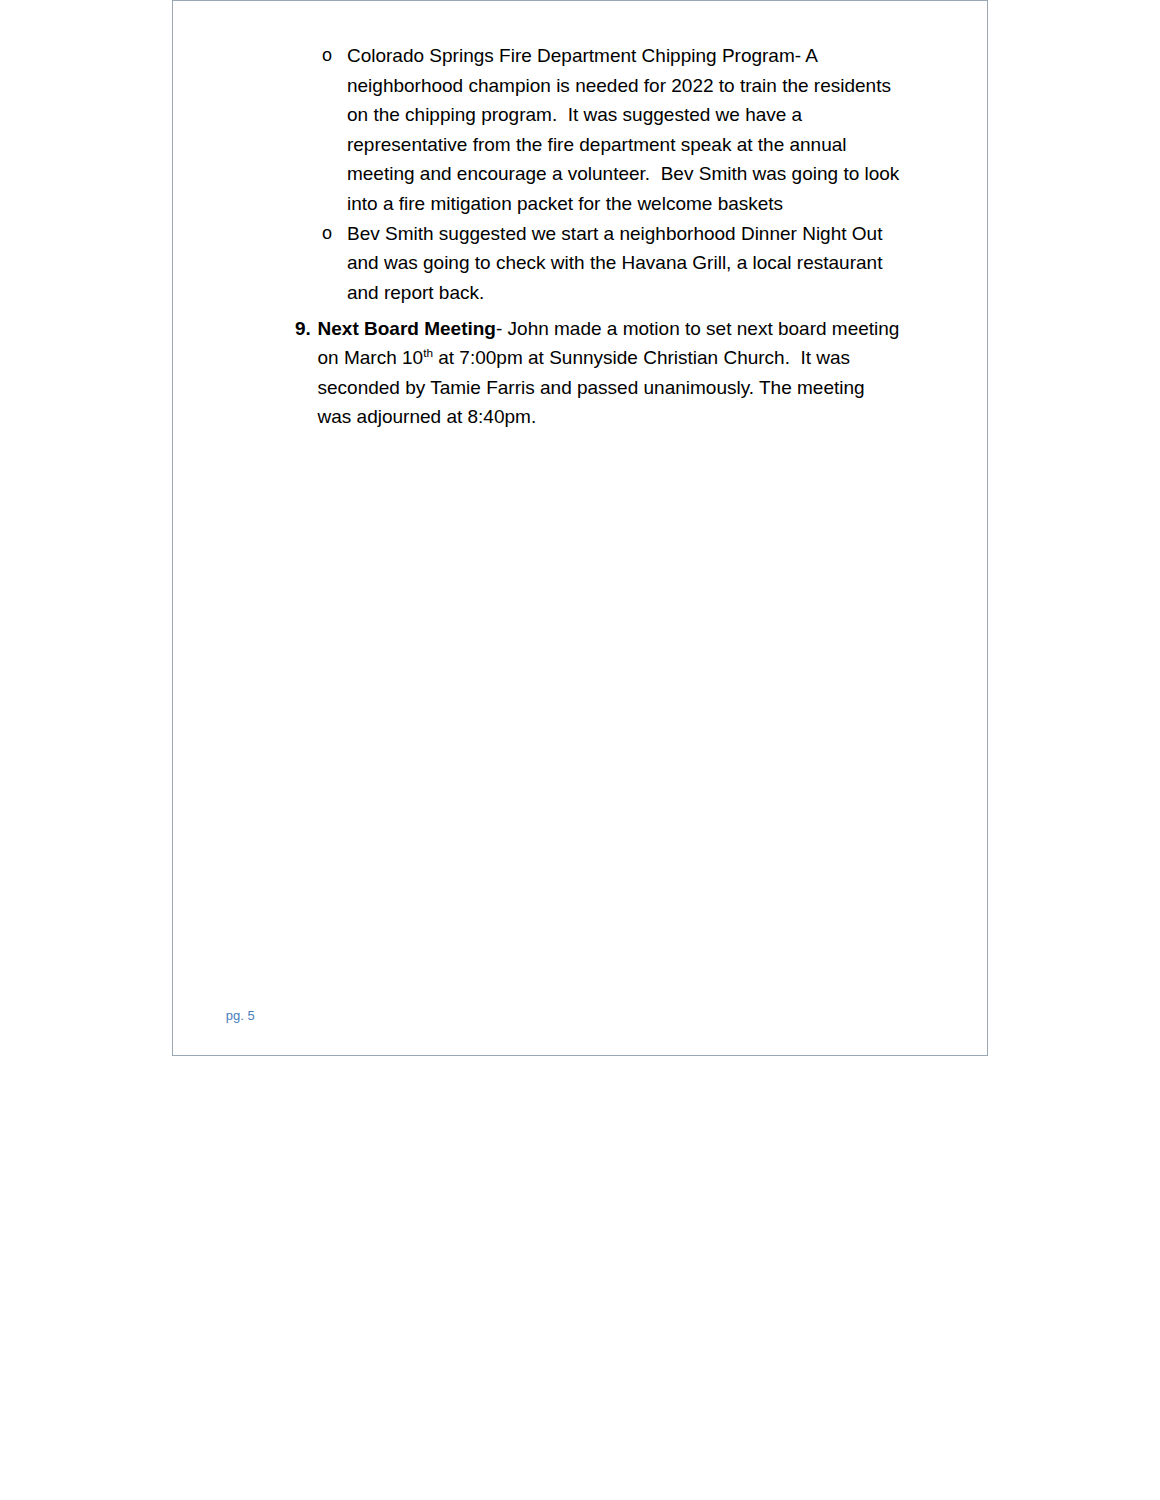Colorado Springs Fire Department Chipping Program- A neighborhood champion is needed for 2022 to train the residents on the chipping program. It was suggested we have a representative from the fire department speak at the annual meeting and encourage a volunteer. Bev Smith was going to look into a fire mitigation packet for the welcome baskets
Bev Smith suggested we start a neighborhood Dinner Night Out and was going to check with the Havana Grill, a local restaurant and report back.
9. Next Board Meeting- John made a motion to set next board meeting on March 10th at 7:00pm at Sunnyside Christian Church. It was seconded by Tamie Farris and passed unanimously. The meeting was adjourned at 8:40pm.
pg. 5